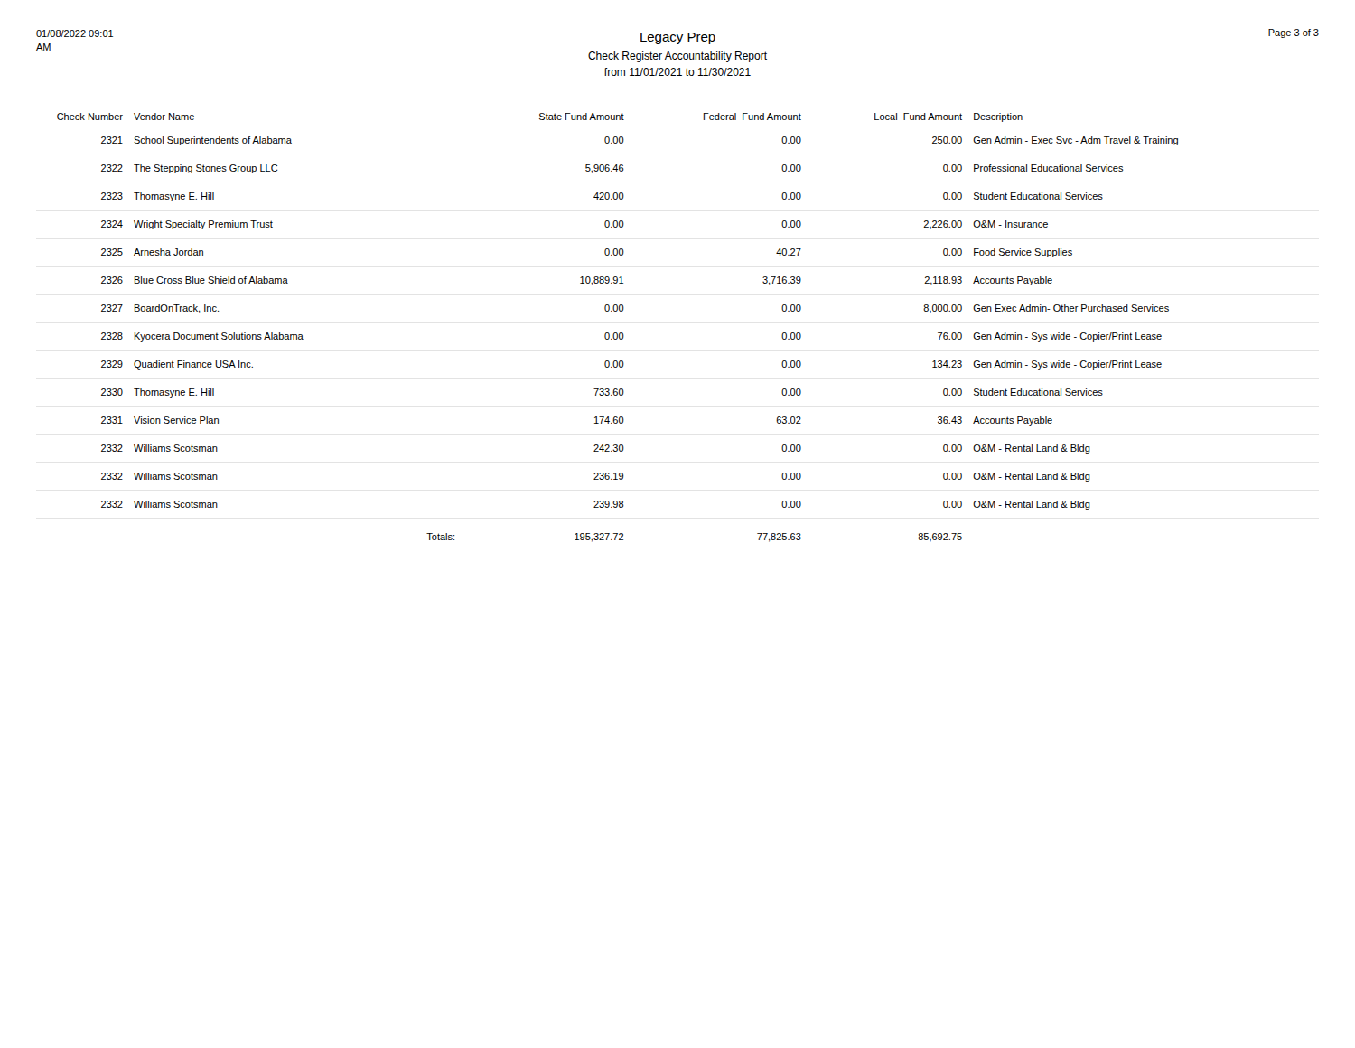01/08/2022 09:01
AM
Page 3 of 3
Legacy Prep
Check Register Accountability Report
from 11/01/2021 to 11/30/2021
| Check Number | Vendor Name | | State Fund Amount | Federal Fund Amount | Local Fund Amount | Description |
| --- | --- | --- | --- | --- | --- | --- |
| 2321 | School Superintendents of Alabama | | 0.00 | 0.00 | 250.00 | Gen Admin - Exec Svc - Adm Travel & Training |
| 2322 | The Stepping Stones Group LLC | | 5,906.46 | 0.00 | 0.00 | Professional Educational Services |
| 2323 | Thomasyne E. Hill | | 420.00 | 0.00 | 0.00 | Student Educational Services |
| 2324 | Wright Specialty Premium Trust | | 0.00 | 0.00 | 2,226.00 | O&M - Insurance |
| 2325 | Arnesha Jordan | | 0.00 | 40.27 | 0.00 | Food Service Supplies |
| 2326 | Blue Cross Blue Shield of Alabama | | 10,889.91 | 3,716.39 | 2,118.93 | Accounts Payable |
| 2327 | BoardOnTrack, Inc. | | 0.00 | 0.00 | 8,000.00 | Gen Exec Admin- Other Purchased Services |
| 2328 | Kyocera Document Solutions Alabama | | 0.00 | 0.00 | 76.00 | Gen Admin - Sys wide - Copier/Print Lease |
| 2329 | Quadient Finance USA Inc. | | 0.00 | 0.00 | 134.23 | Gen Admin - Sys wide - Copier/Print Lease |
| 2330 | Thomasyne E. Hill | | 733.60 | 0.00 | 0.00 | Student Educational Services |
| 2331 | Vision Service Plan | | 174.60 | 63.02 | 36.43 | Accounts Payable |
| 2332 | Williams Scotsman | | 242.30 | 0.00 | 0.00 | O&M - Rental Land & Bldg |
| 2332 | Williams Scotsman | | 236.19 | 0.00 | 0.00 | O&M - Rental Land & Bldg |
| 2332 | Williams Scotsman | | 239.98 | 0.00 | 0.00 | O&M - Rental Land & Bldg |
| | | Totals: | 195,327.72 | 77,825.63 | 85,692.75 | |